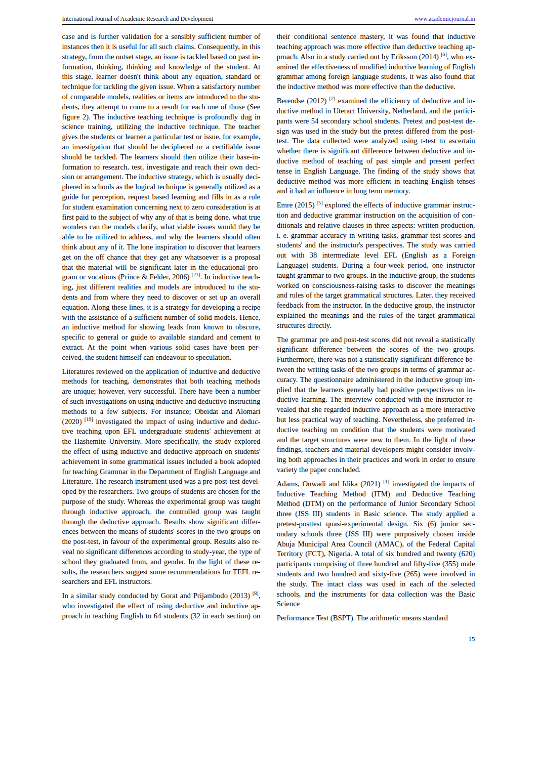International Journal of Academic Research and Development www.academicjournal.in
case and is further validation for a sensibly sufficient number of instances then it is useful for all such claims. Consequently, in this strategy, from the outset stage, an issue is tackled based on past information, thinking, thinking and knowledge of the student. At this stage, learner doesn't think about any equation, standard or technique for tackling the given issue. When a satisfactory number of comparable models, realities or items are introduced to the students, they attempt to come to a result for each one of those (See figure 2). The inductive teaching technique is profoundly dug in science training, utilizing the inductive technique. The teacher gives the students or learner a particular test or issue, for example, an investigation that should be deciphered or a certifiable issue should be tackled. The learners should then utilize their base-information to research, test, investigate and reach their own decision or arrangement. The inductive strategy, which is usually deciphered in schools as the logical technique is generally utilized as a guide for perception, request based learning and fills in as a rule for student examination concerning next to zero consideration is at first paid to the subject of why any of that is being done, what true wonders can the models clarify, what viable issues would they be able to be utilized to address, and why the learners should often think about any of it. The lone inspiration to discover that learners get on the off chance that they get any whatsoever is a proposal that the material will be significant later in the educational program or vocations (Prince & Felder, 2006) [21]. In inductive teaching, just different realities and models are introduced to the students and from where they need to discover or set up an overall equation. Along these lines, it is a strategy for developing a recipe with the assistance of a sufficient number of solid models. Hence, an inductive method for showing leads from known to obscure, specific to general or guide to available standard and cement to extract. At the point when various solid cases have been perceived, the student himself can endeavour to speculation.
Literatures reviewed on the application of inductive and deductive methods for teaching, demonstrates that both teaching methods are unique; however, very successful. There have been a number of such investigations on using inductive and deductive instructing methods to a few subjects. For instance; Obeidat and Alomari (2020) [19] investigated the impact of using inductive and deductive teaching upon EFL undergraduate students' achievement at the Hashemite University. More specifically, the study explored the effect of using inductive and deductive approach on students' achievement in some grammatical issues included a book adopted for teaching Grammar in the Department of English Language and Literature. The research instrument used was a pre-post-test developed by the researchers. Two groups of students are chosen for the purpose of the study. Whereas the experimental group was taught through inductive approach, the controlled group was taught through the deductive approach. Results show significant differences between the means of students' scores in the two groups on the post-test, in favour of the experimental group. Results also reveal no significant differences according to study-year, the type of school they graduated from, and gender. In the light of these results, the researchers suggest some recommendations for TEFL researchers and EFL instructors.
In a similar study conducted by Gorat and Prijambodo (2013) [8], who investigated the effect of using deductive and inductive approach in teaching English to 64 students (32 in each section) on their conditional sentence mastery, it was found that inductive teaching approach was more effective than deductive teaching approach. Also in a study carried out by Eriksson (2014) [6], who examined the effectiveness of modified inductive learning of English grammar among foreign language students, it was also found that the inductive method was more effective than the deductive.
Berendse (2012) [2] examined the efficiency of deductive and inductive method in Uteract University, Netherland, and the participants were 54 secondary school students. Pretest and post-test design was used in the study but the pretest differed from the post-test. The data collected were analyzed using t-test to ascertain whether there is significant difference between deductive and inductive method of teaching of past simple and present perfect tense in English Language. The finding of the study shows that deductive method was more efficient in teaching English tenses and it had an influence in long term memory.
Emre (2015) [5] explored the effects of inductive grammar instruction and deductive grammar instruction on the acquisition of conditionals and relative clauses in three aspects: written production, i. e. grammar accuracy in writing tasks, grammar test scores and students' and the instructor's perspectives. The study was carried out with 38 intermediate level EFL (English as a Foreign Language) students. During a four-week period, one instructor taught grammar to two groups. In the inductive group, the students worked on consciousness-raising tasks to discover the meanings and rules of the target grammatical structures. Later, they received feedback from the instructor. In the deductive group, the instructor explained the meanings and the rules of the target grammatical structures directly.
The grammar pre and post-test scores did not reveal a statistically significant difference between the scores of the two groups. Furthermore, there was not a statistically significant difference between the writing tasks of the two groups in terms of grammar accuracy. The questionnaire administered in the inductive group implied that the learners generally had positive perspectives on inductive learning. The interview conducted with the instructor revealed that she regarded inductive approach as a more interactive but less practical way of teaching. Nevertheless, she preferred inductive teaching on condition that the students were motivated and the target structures were new to them. In the light of these findings, teachers and material developers might consider involving both approaches in their practices and work in order to ensure variety the paper concluded.
Adams, Onwadi and Idika (2021) [1] investigated the impacts of Inductive Teaching Method (ITM) and Deductive Teaching Method (DTM) on the performance of Junior Secondary School three (JSS III) students in Basic science. The study applied a pretest-posttest quasi-experimental design. Six (6) junior secondary schools three (JSS III) were purposively chosen inside Abuja Municipal Area Council (AMAC), of the Federal Capital Territory (FCT), Nigeria. A total of six hundred and twenty (620) participants comprising of three hundred and fifty-five (355) male students and two hundred and sixty-five (265) were involved in the study. The intact class was used in each of the selected schools, and the instruments for data collection was the Basic Science
Performance Test (BSPT). The arithmetic means standard
15